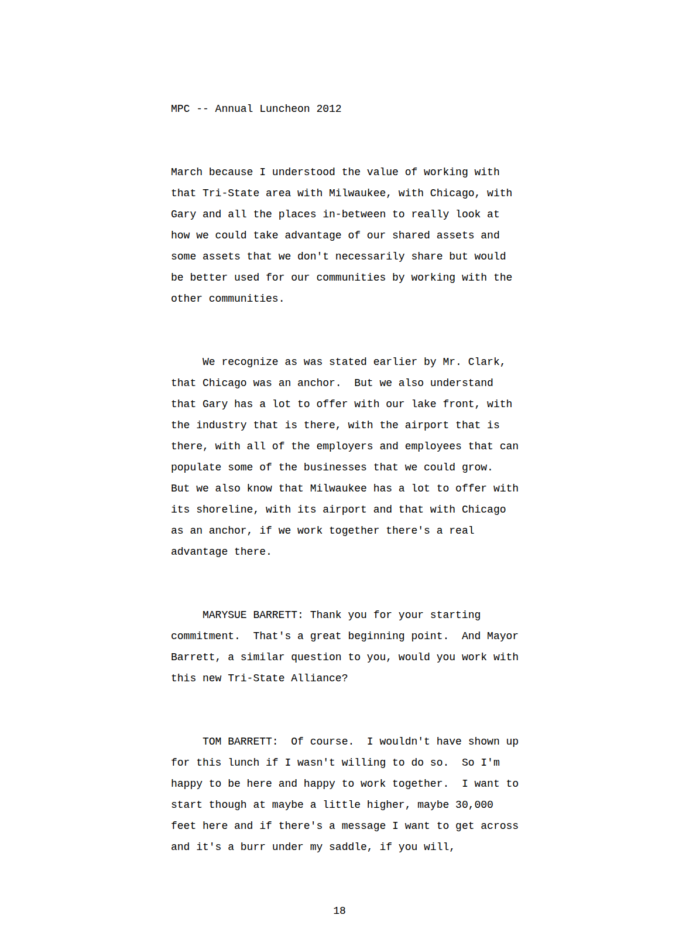MPC -- Annual Luncheon 2012
March because I understood the value of working with that Tri-State area with Milwaukee, with Chicago, with Gary and all the places in-between to really look at how we could take advantage of our shared assets and some assets that we don't necessarily share but would be better used for our communities by working with the other communities.
We recognize as was stated earlier by Mr. Clark, that Chicago was an anchor. But we also understand that Gary has a lot to offer with our lake front, with the industry that is there, with the airport that is there, with all of the employers and employees that can populate some of the businesses that we could grow. But we also know that Milwaukee has a lot to offer with its shoreline, with its airport and that with Chicago as an anchor, if we work together there's a real advantage there.
MARYSUE BARRETT: Thank you for your starting commitment. That's a great beginning point. And Mayor Barrett, a similar question to you, would you work with this new Tri-State Alliance?
TOM BARRETT: Of course. I wouldn't have shown up for this lunch if I wasn't willing to do so. So I'm happy to be here and happy to work together. I want to start though at maybe a little higher, maybe 30,000 feet here and if there's a message I want to get across and it's a burr under my saddle, if you will,
18